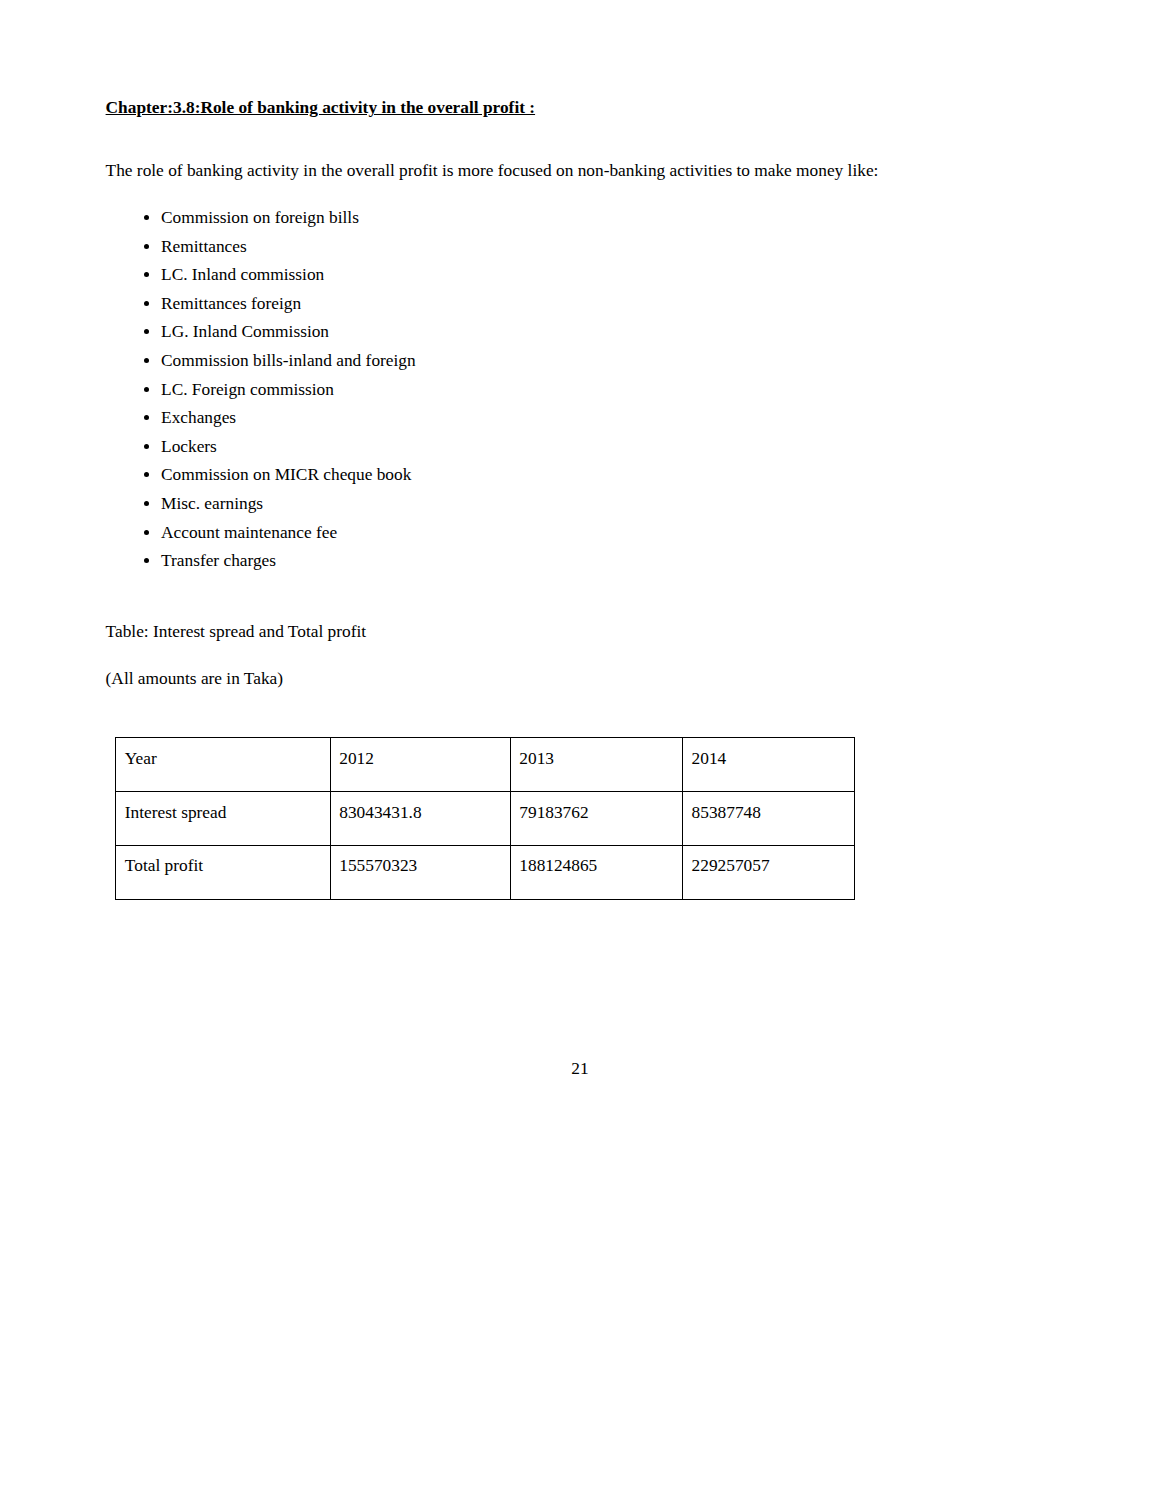Chapter:3.8:Role of banking activity in the overall profit :
The role of banking activity in the overall profit is more focused on non-banking activities to make money like:
Commission on foreign bills
Remittances
LC. Inland commission
Remittances foreign
LG. Inland Commission
Commission bills-inland and foreign
LC. Foreign commission
Exchanges
Lockers
Commission on MICR cheque book
Misc. earnings
Account maintenance fee
Transfer charges
Table: Interest spread and Total profit
(All amounts are in Taka)
| Year | 2012 | 2013 | 2014 |
| Interest spread | 83043431.8 | 79183762 | 85387748 |
| Total profit | 155570323 | 188124865 | 229257057 |
21